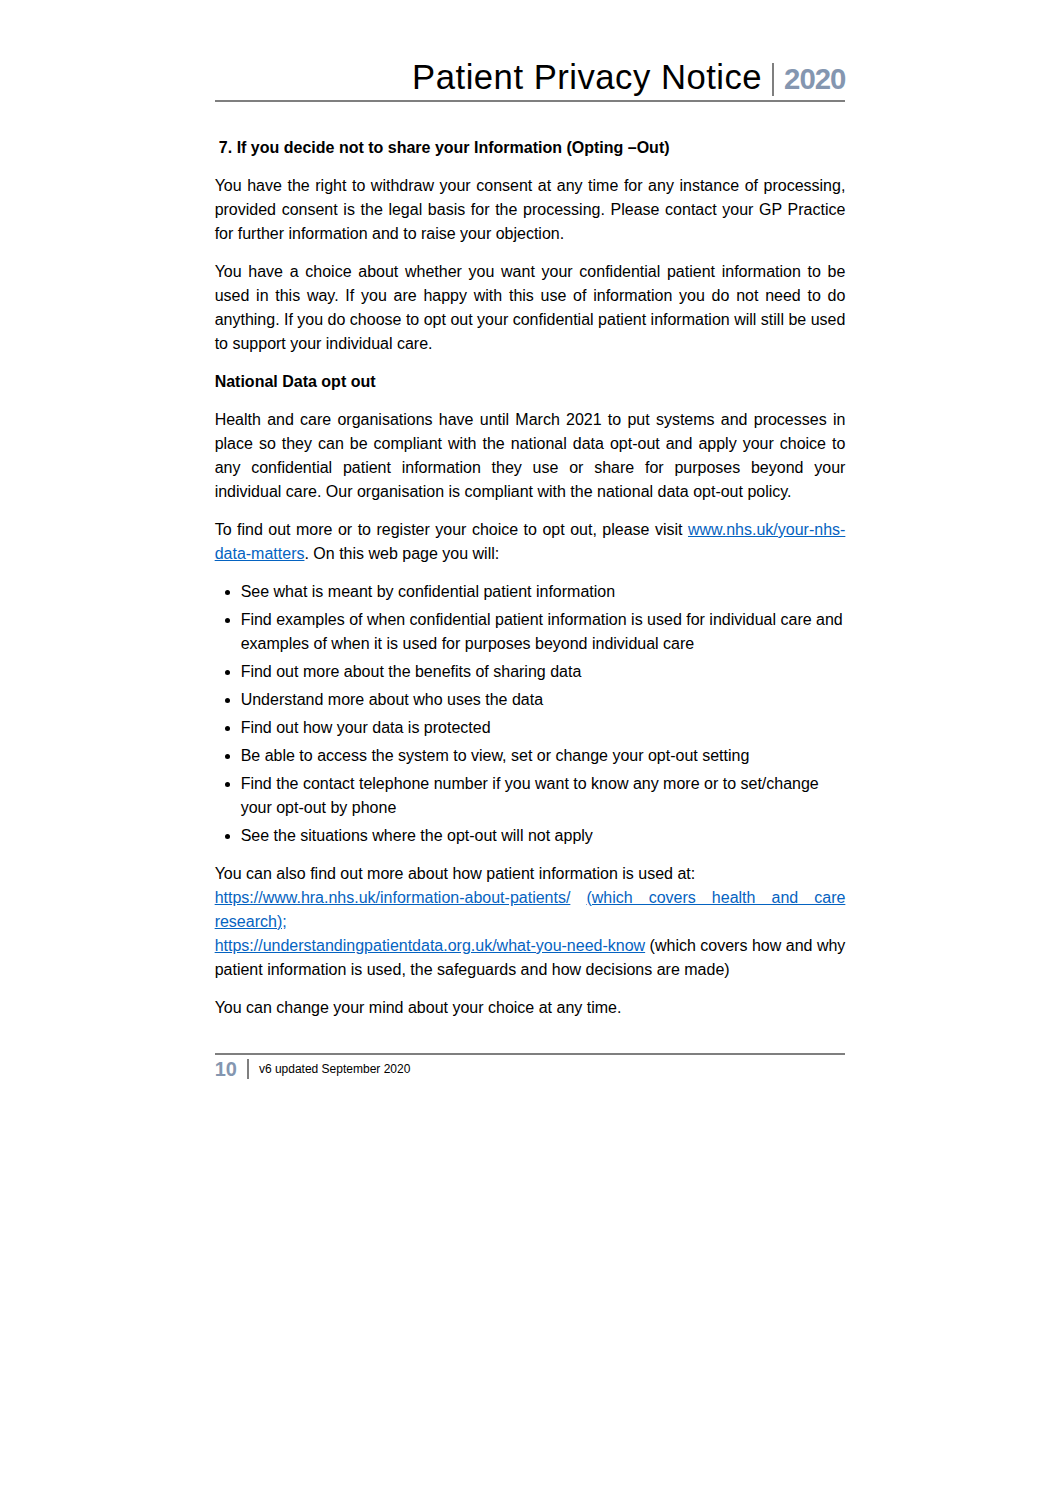Patient Privacy Notice
2020
If you decide not to share your Information (Opting –Out)
You have the right to withdraw your consent at any time for any instance of processing, provided consent is the legal basis for the processing. Please contact your GP Practice for further information and to raise your objection.
You have a choice about whether you want your confidential patient information to be used in this way. If you are happy with this use of information you do not need to do anything. If you do choose to opt out your confidential patient information will still be used to support your individual care.
National Data opt out
Health and care organisations have until March 2021 to put systems and processes in place so they can be compliant with the national data opt-out and apply your choice to any confidential patient information they use or share for purposes beyond your individual care. Our organisation is compliant with the national data opt-out policy.
To find out more or to register your choice to opt out, please visit www.nhs.uk/your-nhs-data-matters. On this web page you will:
See what is meant by confidential patient information
Find examples of when confidential patient information is used for individual care and examples of when it is used for purposes beyond individual care
Find out more about the benefits of sharing data
Understand more about who uses the data
Find out how your data is protected
Be able to access the system to view, set or change your opt-out setting
Find the contact telephone number if you want to know any more or to set/change your opt-out by phone
See the situations where the opt-out will not apply
You can also find out more about how patient information is used at:
https://www.hra.nhs.uk/information-about-patients/ (which covers health and care research);
https://understandingpatientdata.org.uk/what-you-need-know (which covers how and why patient information is used, the safeguards and how decisions are made)
You can change your mind about your choice at any time.
10
v6 updated September 2020